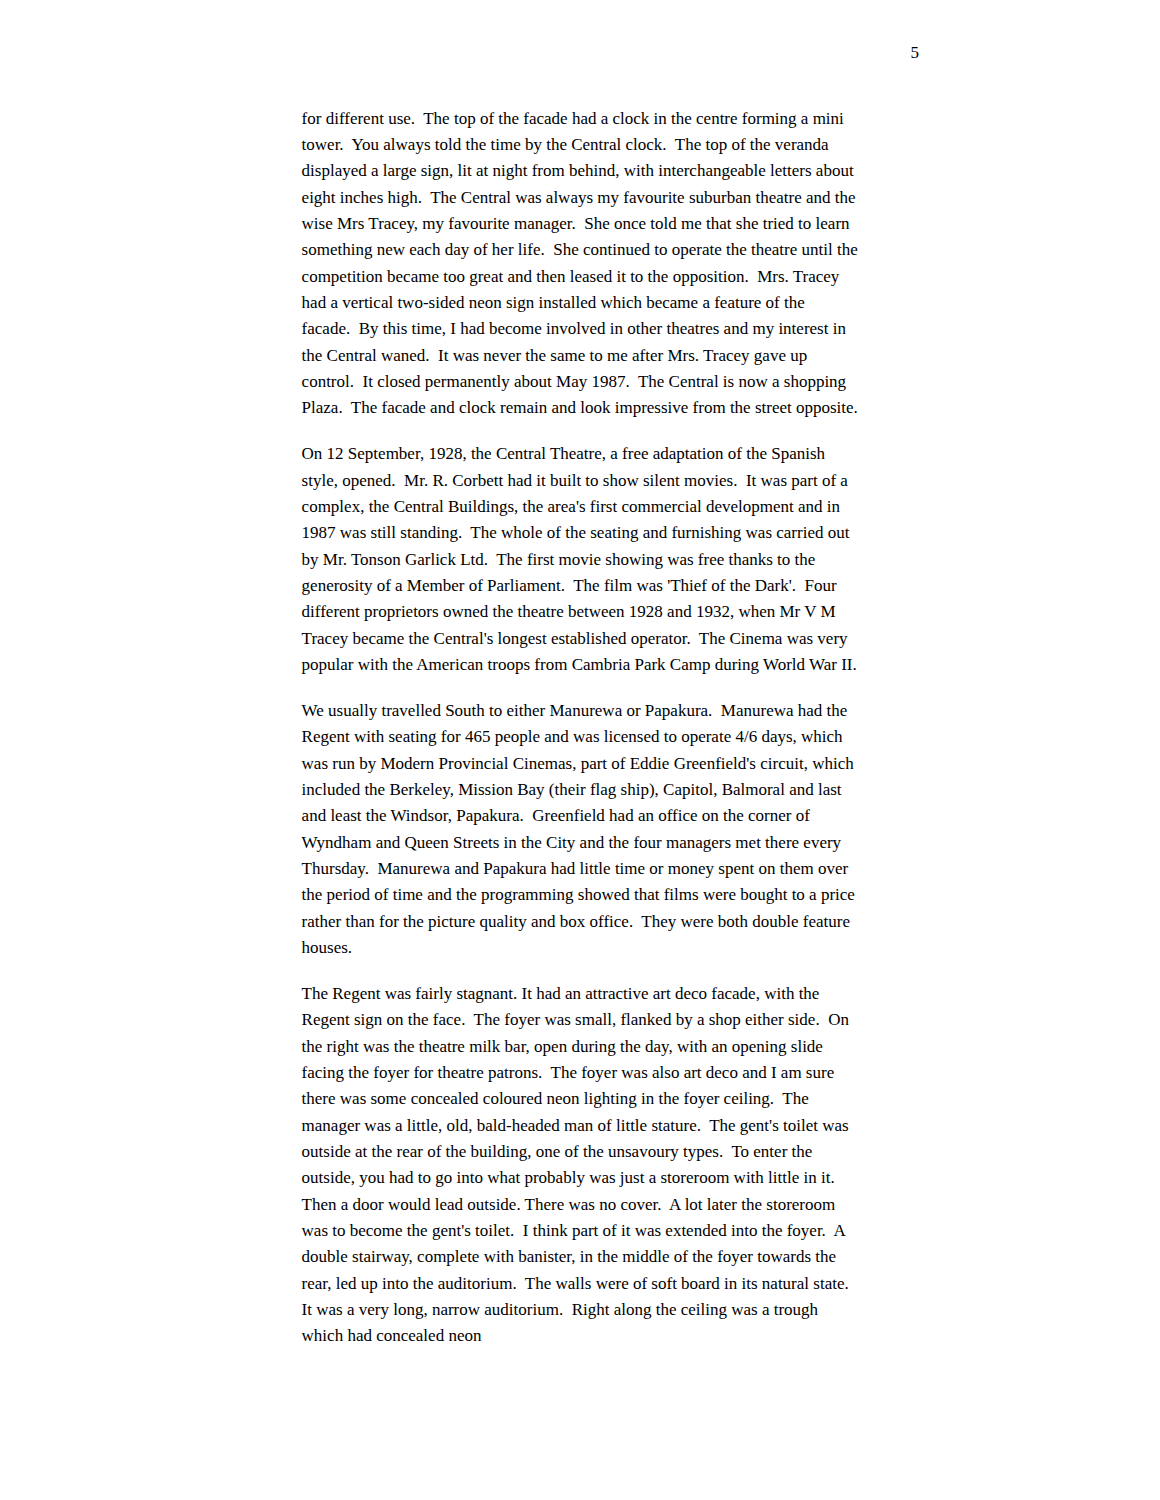5
for different use. The top of the facade had a clock in the centre forming a mini tower. You always told the time by the Central clock. The top of the veranda displayed a large sign, lit at night from behind, with interchangeable letters about eight inches high. The Central was always my favourite suburban theatre and the wise Mrs Tracey, my favourite manager. She once told me that she tried to learn something new each day of her life. She continued to operate the theatre until the competition became too great and then leased it to the opposition. Mrs. Tracey had a vertical two-sided neon sign installed which became a feature of the facade. By this time, I had become involved in other theatres and my interest in the Central waned. It was never the same to me after Mrs. Tracey gave up control. It closed permanently about May 1987. The Central is now a shopping Plaza. The facade and clock remain and look impressive from the street opposite.
On 12 September, 1928, the Central Theatre, a free adaptation of the Spanish style, opened. Mr. R. Corbett had it built to show silent movies. It was part of a complex, the Central Buildings, the area's first commercial development and in 1987 was still standing. The whole of the seating and furnishing was carried out by Mr. Tonson Garlick Ltd. The first movie showing was free thanks to the generosity of a Member of Parliament. The film was 'Thief of the Dark'. Four different proprietors owned the theatre between 1928 and 1932, when Mr V M Tracey became the Central's longest established operator. The Cinema was very popular with the American troops from Cambria Park Camp during World War II.
We usually travelled South to either Manurewa or Papakura. Manurewa had the Regent with seating for 465 people and was licensed to operate 4/6 days, which was run by Modern Provincial Cinemas, part of Eddie Greenfield's circuit, which included the Berkeley, Mission Bay (their flag ship), Capitol, Balmoral and last and least the Windsor, Papakura. Greenfield had an office on the corner of Wyndham and Queen Streets in the City and the four managers met there every Thursday. Manurewa and Papakura had little time or money spent on them over the period of time and the programming showed that films were bought to a price rather than for the picture quality and box office. They were both double feature houses.
The Regent was fairly stagnant. It had an attractive art deco facade, with the Regent sign on the face. The foyer was small, flanked by a shop either side. On the right was the theatre milk bar, open during the day, with an opening slide facing the foyer for theatre patrons. The foyer was also art deco and I am sure there was some concealed coloured neon lighting in the foyer ceiling. The manager was a little, old, bald-headed man of little stature. The gent's toilet was outside at the rear of the building, one of the unsavoury types. To enter the outside, you had to go into what probably was just a storeroom with little in it. Then a door would lead outside. There was no cover. A lot later the storeroom was to become the gent's toilet. I think part of it was extended into the foyer. A double stairway, complete with banister, in the middle of the foyer towards the rear, led up into the auditorium. The walls were of soft board in its natural state. It was a very long, narrow auditorium. Right along the ceiling was a trough which had concealed neon